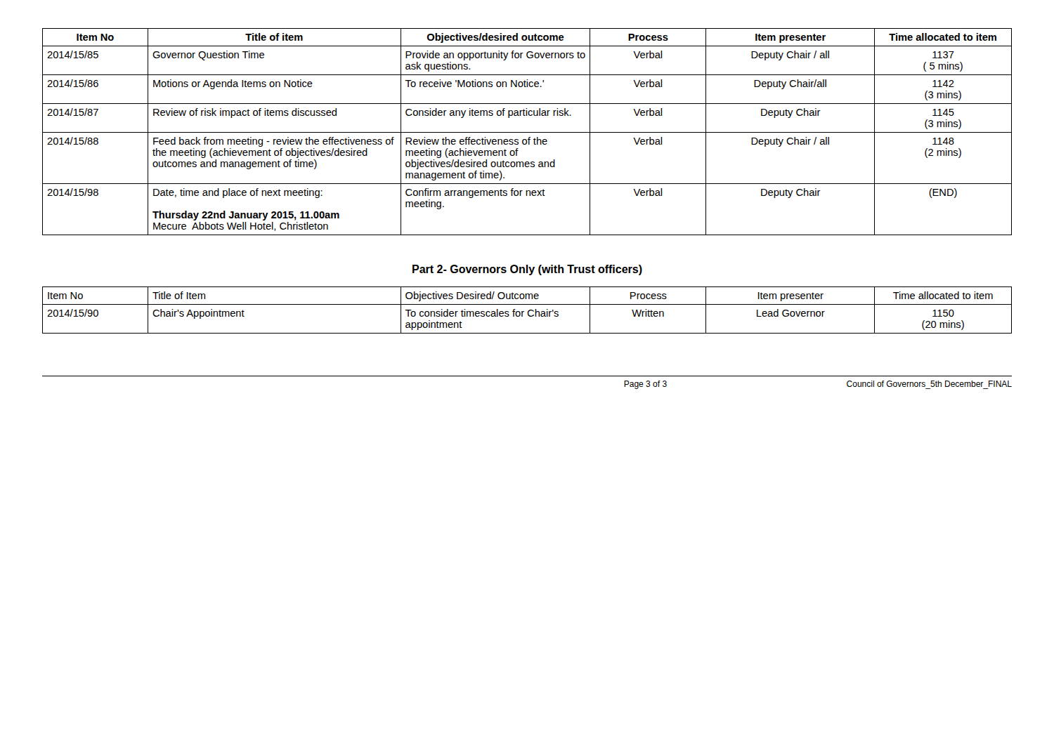| Item No | Title of item | Objectives/desired outcome | Process | Item presenter | Time allocated to item |
| --- | --- | --- | --- | --- | --- |
| 2014/15/85 | Governor Question Time | Provide an opportunity for Governors to ask questions. | Verbal | Deputy Chair / all | 1137 ( 5 mins) |
| 2014/15/86 | Motions or Agenda Items on Notice | To receive 'Motions on Notice.' | Verbal | Deputy Chair/all | 1142 (3 mins) |
| 2014/15/87 | Review of risk impact of items discussed | Consider any items of particular risk. | Verbal | Deputy Chair | 1145 (3 mins) |
| 2014/15/88 | Feed back from meeting - review the effectiveness of the meeting (achievement of objectives/desired outcomes and management of time) | Review the effectiveness of the meeting (achievement of objectives/desired outcomes and management of time). | Verbal | Deputy Chair / all | 1148 (2 mins) |
| 2014/15/98 | Date, time and place of next meeting: Thursday 22nd January 2015, 11.00am Mecure Abbots Well Hotel, Christleton | Confirm arrangements for next meeting. | Verbal | Deputy Chair | (END) |
Part 2- Governors Only (with Trust officers)
| Item No | Title of Item | Objectives Desired/ Outcome | Process | Item presenter | Time allocated to item |
| --- | --- | --- | --- | --- | --- |
| 2014/15/90 | Chair's Appointment | To consider timescales for Chair's appointment | Written | Lead Governor | 1150 (20 mins) |
Page 3 of 3
Council of Governors_5th December_FINAL